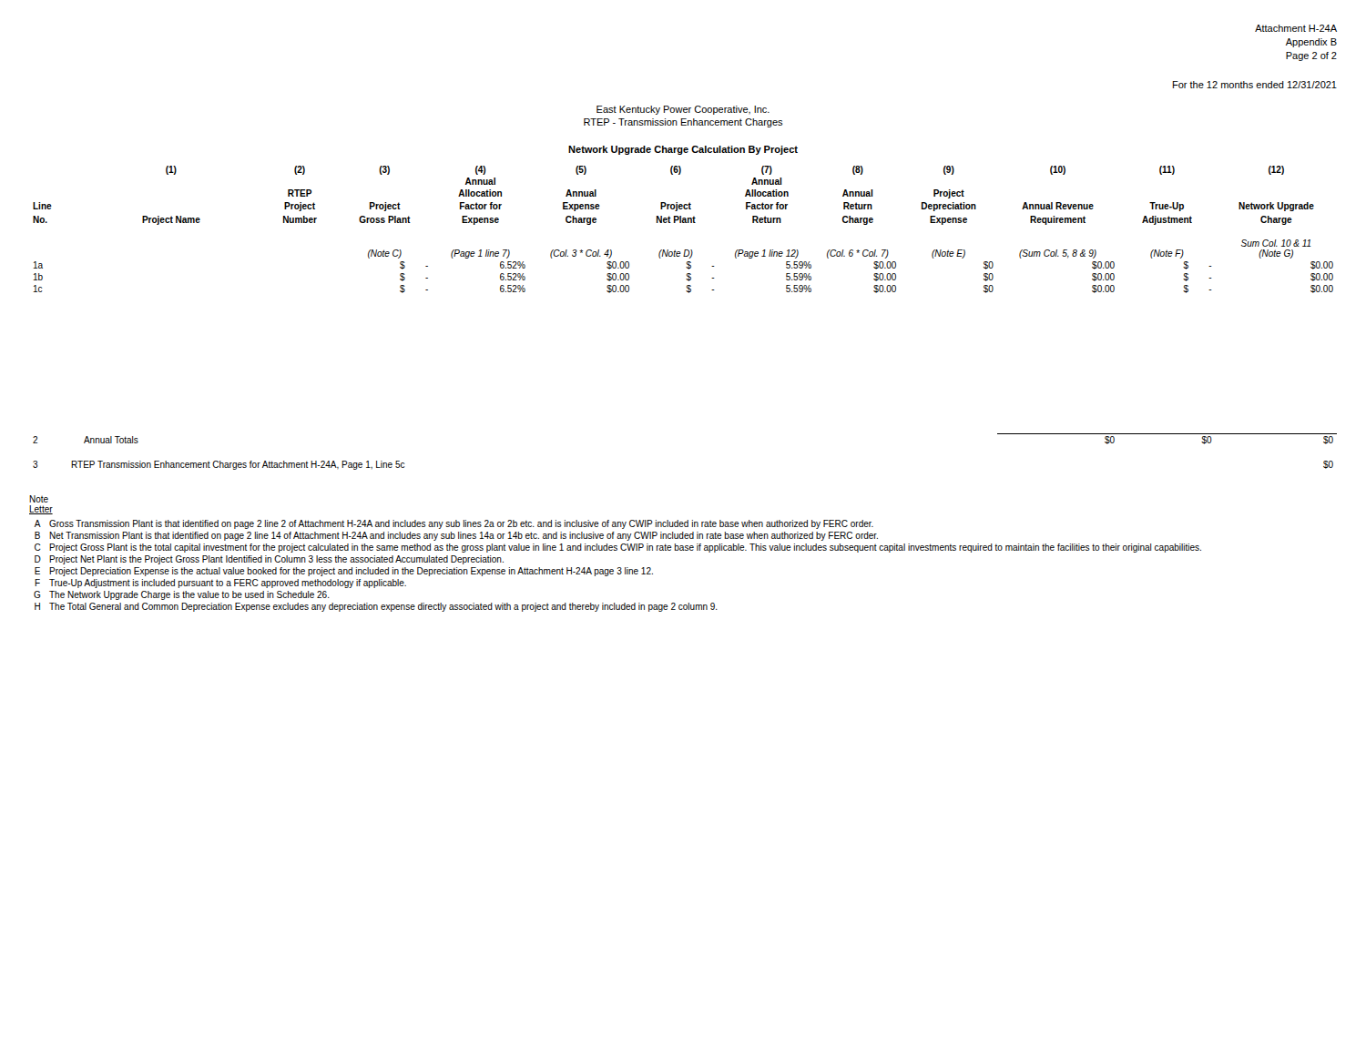Attachment H-24A
Appendix B
Page 2 of 2
For the 12 months ended 12/31/2021
East Kentucky Power Cooperative, Inc.
RTEP - Transmission Enhancement Charges
Network Upgrade Charge Calculation By Project
| | (1) | (2) | (3) | (4) | (5) | (6) | (7) | (8) | (9) | (10) | (11) | (12) |
| | | RTEP | | Annual Allocation | Annual | | Annual Allocation | Annual | Project | | | |
| Line | | Project | Project | Factor for | Expense | Project | Factor for | Return | Depreciation | Annual Revenue | True-Up | Network Upgrade |
| No. | Project Name | Number | Gross Plant | Expense | Charge | Net Plant | Return | Charge | Expense | Requirement | Adjustment | Charge |
| | | | (Note C) | (Page 1 line 7) | (Col. 3 * Col. 4) | (Note D) | (Page 1 line 12) | (Col. 6 * Col. 7) | (Note E) | (Sum Col. 5, 8 & 9) | (Note F) | Sum Col. 10 & 11 (Note G) |
| 1a | | | $ - | 6.52% | $0.00 | $ - | 5.59% | $0.00 | $0 | $0.00 | $ - | $0.00 |
| 1b | | | $ - | 6.52% | $0.00 | $ - | 5.59% | $0.00 | $0 | $0.00 | $ - | $0.00 |
| 1c | | | $ - | 6.52% | $0.00 | $ - | 5.59% | $0.00 | $0 | $0.00 | $ - | $0.00 |
| 2 | Annual Totals | | | | | | | | | $0 | $0 | $0 |
| 3 | RTEP Transmission Enhancement Charges for Attachment H-24A, Page 1, Line 5c | $0 |
Note
Letter
| A | Gross Transmission Plant is that identified on page 2 line 2 of Attachment H-24A and includes any sub lines 2a or 2b etc. and is inclusive of any CWIP included in rate base when authorized by FERC order. |
| B | Net Transmission Plant is that identified on page 2 line 14 of Attachment H-24A and includes any sub lines 14a or 14b etc. and is inclusive of any CWIP included in rate base when authorized by FERC order. |
| C | Project Gross Plant is the total capital investment for the project calculated in the same method as the gross plant value in line 1 and includes CWIP in rate base if applicable. This value includes subsequent capital investments required to maintain the facilities to their original capabilities. |
| D | Project Net Plant is the Project Gross Plant Identified in Column 3 less the associated Accumulated Depreciation. |
| E | Project Depreciation Expense is the actual value booked for the project and included in the Depreciation Expense in Attachment H-24A page 3 line 12. |
| F | True-Up Adjustment is included pursuant to a FERC approved methodology if applicable. |
| G | The Network Upgrade Charge is the value to be used in Schedule 26. |
| H | The Total General and Common Depreciation Expense excludes any depreciation expense directly associated with a project and thereby included in page 2 column 9. |